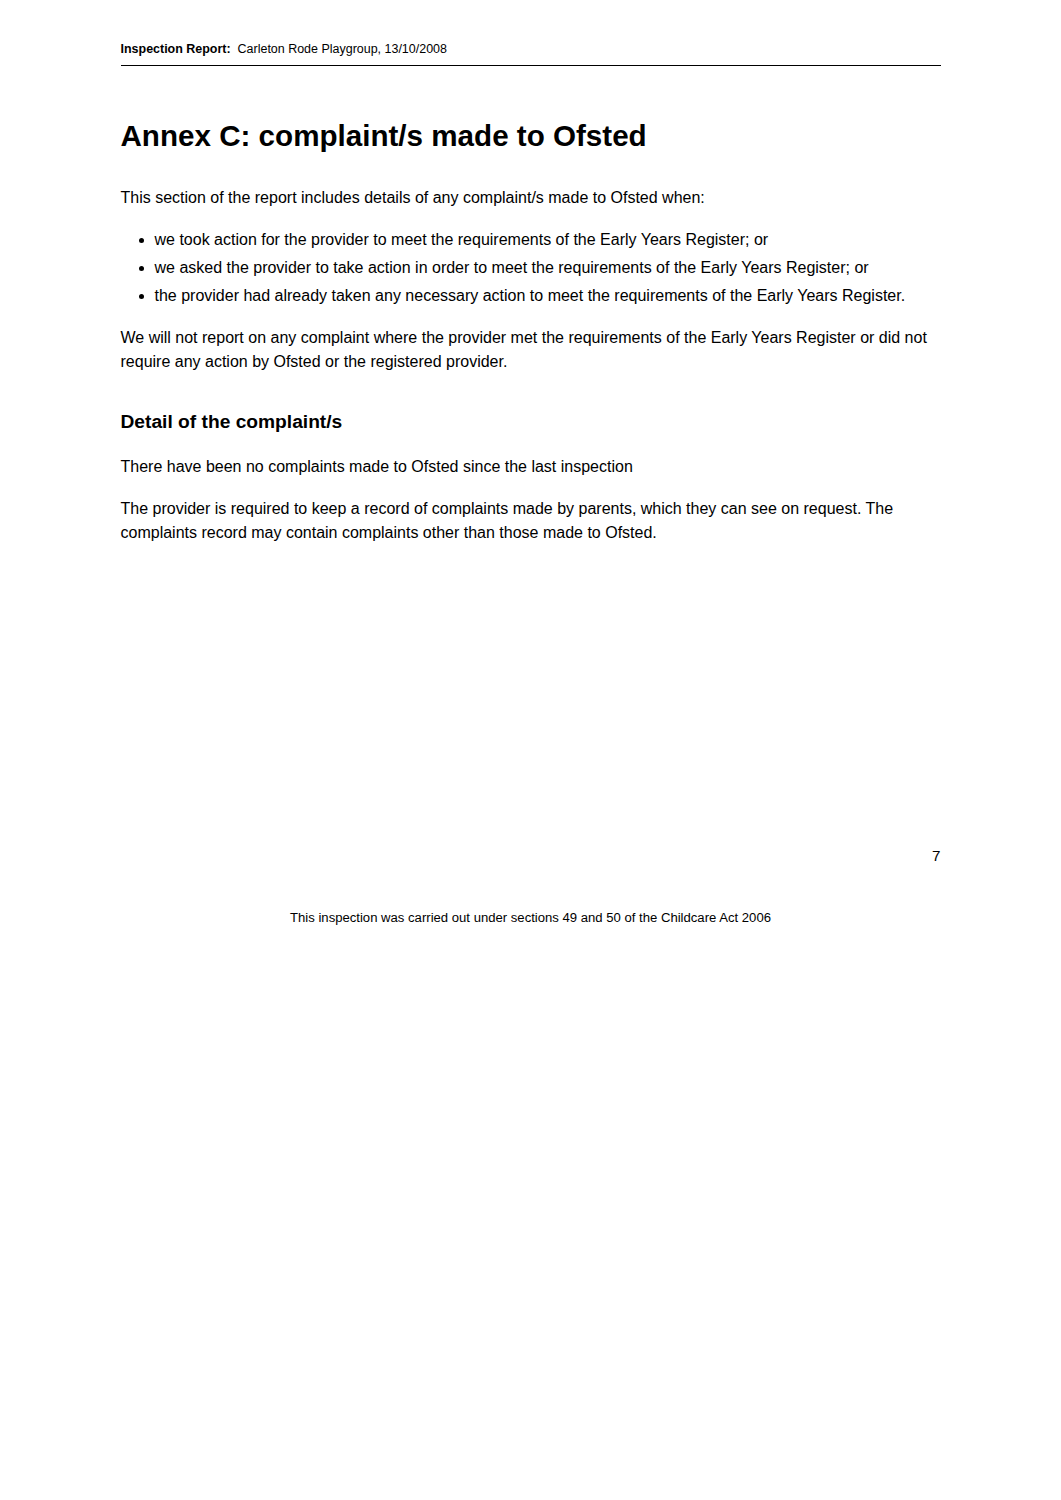Inspection Report: Carleton Rode Playgroup, 13/10/2008
Annex C: complaint/s made to Ofsted
This section of the report includes details of any complaint/s made to Ofsted when:
we took action for the provider to meet the requirements of the Early Years Register; or
we asked the provider to take action in order to meet the requirements of the Early Years Register; or
the provider had already taken any necessary action to meet the requirements of the Early Years Register.
We will not report on any complaint where the provider met the requirements of the Early Years Register or did not require any action by Ofsted or the registered provider.
Detail of the complaint/s
There have been no complaints made to Ofsted since the last inspection
The provider is required to keep a record of complaints made by parents, which they can see on request. The complaints record may contain complaints other than those made to Ofsted.
7
This inspection was carried out under sections 49 and 50 of the Childcare Act 2006